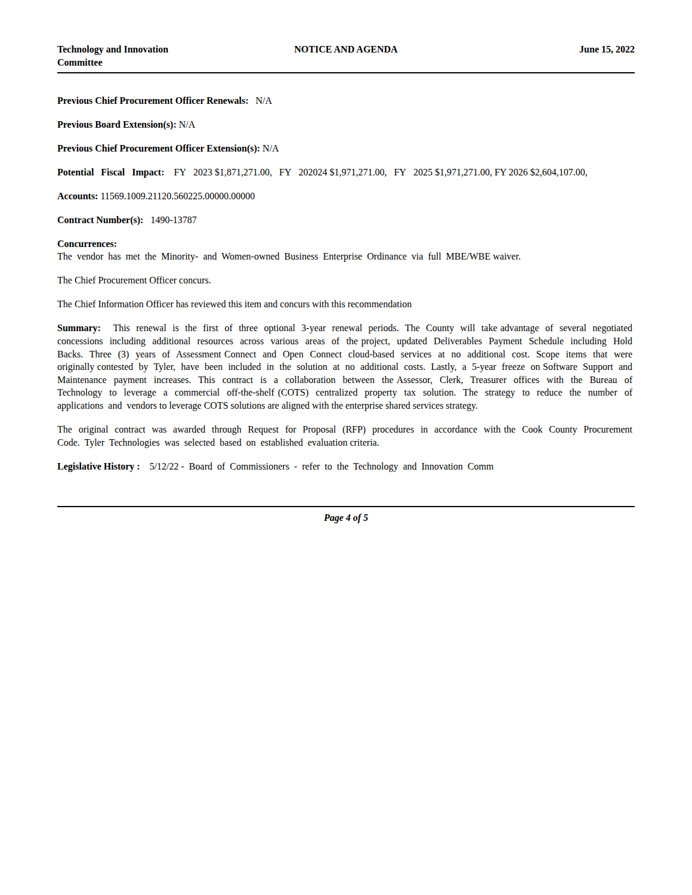Technology and Innovation
Committee
Notice and Agenda
June 15, 2022
Previous Chief Procurement Officer Renewals: N/A
Previous Board Extension(s): N/A
Previous Chief Procurement Officer Extension(s): N/A
Potential Fiscal Impact: FY 2023 $1,871,271.00, FY 202024 $1,971,271.00, FY 2025 $1,971,271.00, FY 2026 $2,604,107.00,
Accounts: 11569.1009.21120.560225.00000.00000
Contract Number(s): 1490-13787
Concurrences:
The vendor has met the Minority- and Women-owned Business Enterprise Ordinance via full MBE/WBE waiver.
The Chief Procurement Officer concurs.
The Chief Information Officer has reviewed this item and concurs with this recommendation
Summary: This renewal is the first of three optional 3-year renewal periods. The County will take advantage of several negotiated concessions including additional resources across various areas of the project, updated Deliverables Payment Schedule including Hold Backs. Three (3) years of Assessment Connect and Open Connect cloud-based services at no additional cost. Scope items that were originally contested by Tyler, have been included in the solution at no additional costs. Lastly, a 5-year freeze on Software Support and Maintenance payment increases. This contract is a collaboration between the Assessor, Clerk, Treasurer offices with the Bureau of Technology to leverage a commercial off-the-shelf (COTS) centralized property tax solution. The strategy to reduce the number of applications and vendors to leverage COTS solutions are aligned with the enterprise shared services strategy.
The original contract was awarded through Request for Proposal (RFP) procedures in accordance with the Cook County Procurement Code. Tyler Technologies was selected based on established evaluation criteria.
Legislative History : 5/12/22 - Board of Commissioners - refer to the Technology and Innovation Comm
Page 4 of 5